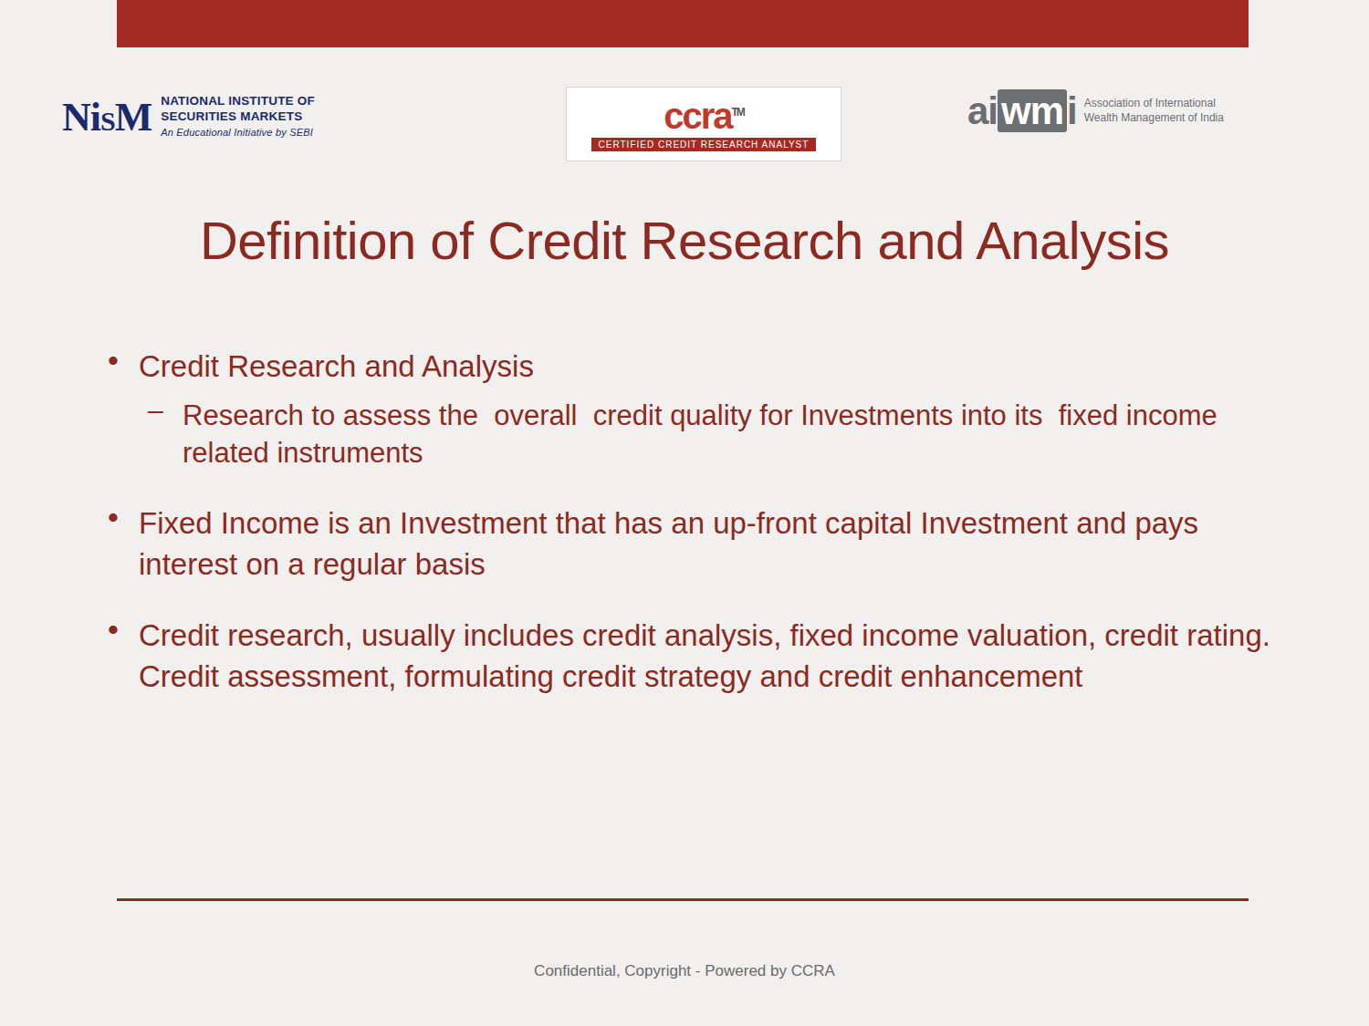NiSM
NATIONAL INSTITUTE OF
SECURITIES MARKETS
An Educational Initiative by SEBI
ccraTM
CERTIFIED CREDIT RESEARCH ANALYST
aiwmi
Association of International
Wealth Management of India
Definition of Credit Research and Analysis
Credit Research and Analysis
Research to assess the overall credit quality for Investments into its fixed income related instruments
Fixed Income is an Investment that has an up-front capital Investment and pays interest on a regular basis
Credit research, usually includes credit analysis, fixed income valuation, credit rating. Credit assessment, formulating credit strategy and credit enhancement
Confidential, Copyright - Powered by CCRA